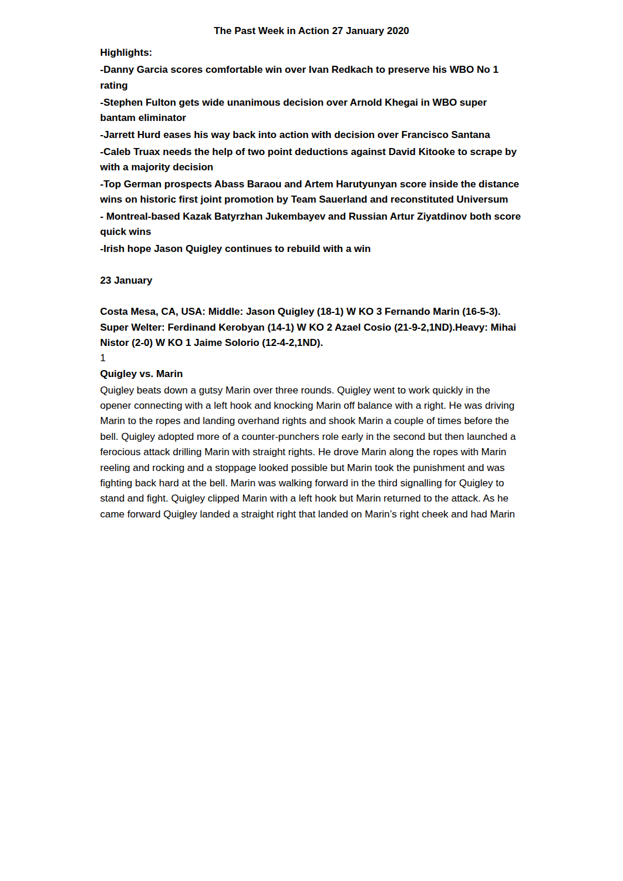The Past Week in Action 27 January 2020
Highlights:
Danny Garcia scores comfortable win over Ivan Redkach to preserve his WBO No 1 rating
Stephen Fulton gets wide unanimous decision over Arnold Khegai in WBO super bantam eliminator
Jarrett Hurd eases his way back into action with decision over Francisco Santana
Caleb Truax needs the help of two point deductions against David Kitooke to scrape by with a majority decision
Top German prospects Abass Baraou and Artem Harutyunyan score inside the distance wins on historic first joint promotion by Team Sauerland and reconstituted Universum
Montreal-based Kazak Batyrzhan Jukembayev and Russian Artur Ziyatdinov both score quick wins
Irish hope Jason Quigley continues to rebuild with a win
23 January
Costa Mesa, CA, USA: Middle: Jason Quigley (18-1) W KO 3 Fernando Marin (16-5-3). Super Welter: Ferdinand Kerobyan (14-1) W KO 2 Azael Cosio (21-9-2,1ND).Heavy: Mihai Nistor (2-0) W KO 1 Jaime Solorio (12-4-2,1ND).
1
Quigley vs. Marin
Quigley beats down a gutsy Marin over three rounds. Quigley went to work quickly in the opener connecting with a left hook and knocking Marin off balance with a right. He was driving Marin to the ropes and landing overhand rights and shook Marin a couple of times before the bell. Quigley adopted more of a counter-punchers role early in the second but then launched a ferocious attack drilling Marin with straight rights. He drove Marin along the ropes with Marin reeling and rocking and a stoppage looked possible but Marin took the punishment and was fighting back hard at the bell. Marin was walking forward in the third signalling for Quigley to stand and fight. Quigley clipped Marin with a left hook but Marin returned to the attack. As he came forward Quigley landed a straight right that landed on Marin’s right cheek and had Marin